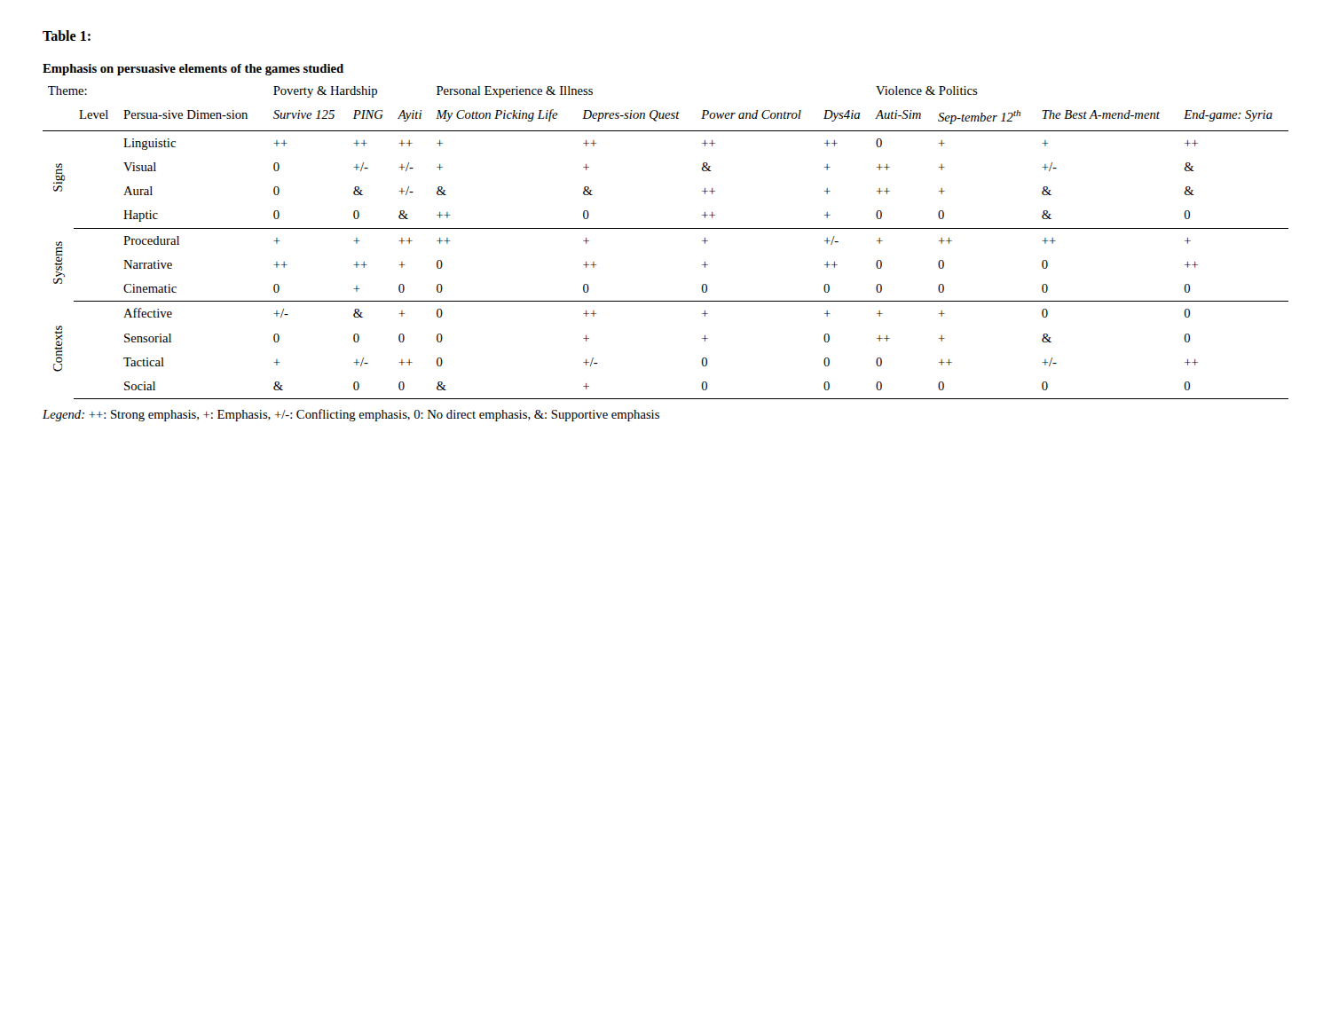Table 1:
Emphasis on persuasive elements of the games studied
| Theme: | Poverty & Hardship | Personal Experience & Illness | Violence & Politics |
| --- | --- | --- | --- |
| | Level | Persua-sive Dimen-sion | Survive 125 | PING | Ayiti | My Cotton Picking Life | Depres-sion Quest | Power and Control | Dys4ia | Auti-Sim | Sep-tember 12 th | The Best A-mend-ment | End-game: Syria |
| Signs | | Linguistic | ++ | ++ | ++ | + | ++ | ++ | ++ | 0 | + | + | ++ |
| | Visual | 0 | +/- | +/- | + | + | & | + | ++ | + | +/- | & |
| | Aural | 0 | & | +/- | & | & | ++ | + | ++ | + | & | & |
| | Haptic | 0 | 0 | & | ++ | 0 | ++ | + | 0 | 0 | & | 0 |
| Systems | | Procedural | + | + | ++ | ++ | + | + | +/- | + | ++ | ++ | + |
| | Narrative | ++ | ++ | + | 0 | ++ | + | ++ | 0 | 0 | 0 | ++ |
| | Cinematic | 0 | + | 0 | 0 | 0 | 0 | 0 | 0 | 0 | 0 | 0 |
| Contexts | | Affective | +/- | & | + | 0 | ++ | + | + | + | + | 0 | 0 |
| | Sensorial | 0 | 0 | 0 | 0 | + | + | 0 | ++ | + | & | 0 |
| | Tactical | + | +/- | ++ | 0 | +/- | 0 | 0 | 0 | ++ | +/- | ++ |
| | Social | & | 0 | 0 | & | + | 0 | 0 | 0 | 0 | 0 | 0 |
Legend: ++: Strong emphasis, +: Emphasis, +/-: Conflicting emphasis, 0: No direct emphasis, &: Supportive emphasis